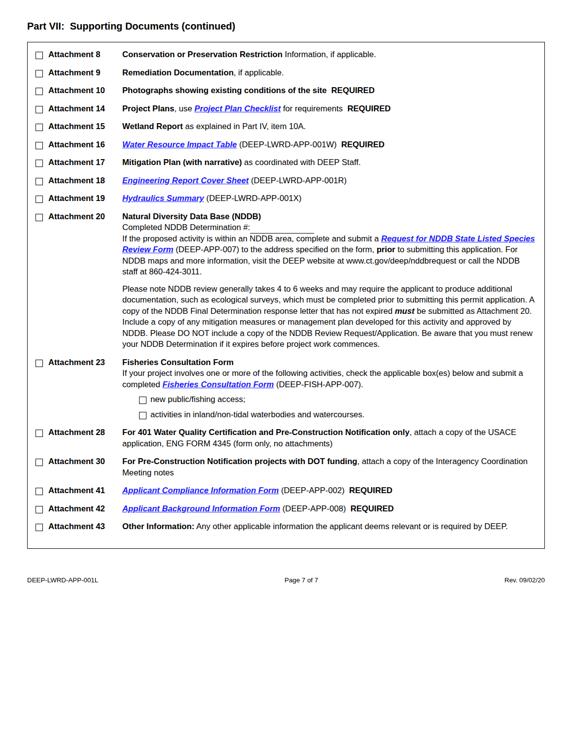Part VII: Supporting Documents (continued)
| | Attachment 8 | Conservation or Preservation Restriction Information, if applicable. |
| | Attachment 9 | Remediation Documentation , if applicable. |
| | Attachment 10 | Photographs showing existing conditions of the site REQUIRED |
| | Attachment 14 | Project Plans , use Project Plan Checklist for requirements REQUIRED |
| | Attachment 15 | Wetland Report as explained in Part IV, item 10A. |
| | Attachment 16 | Water Resource Impact Table (DEEP-LWRD-APP-001W) REQUIRED |
| | Attachment 17 | Mitigation Plan (with narrative) as coordinated with DEEP Staff. |
| | Attachment 18 | Engineering Report Cover Sheet (DEEP-LWRD-APP-001R) |
| | Attachment 19 | Hydraulics Summary (DEEP-LWRD-APP-001X) |
| | Attachment 20 | Natural Diversity Data Base (NDDB) Completed NDDB Determination #: If the proposed activity is within an NDDB area, complete and submit a Request for NDDB State Listed Species Review Form (DEEP-APP-007) to the address specified on the form, prior to submitting this application. For NDDB maps and more information, visit the DEEP website at www.ct.gov/deep/nddbrequest or call the NDDB staff at 860-424-3011. Please note NDDB review generally takes 4 to 6 weeks and may require the applicant to produce additional documentation, such as ecological surveys, which must be completed prior to submitting this permit application. A copy of the NDDB Final Determination response letter that has not expired must be submitted as Attachment 20. Include a copy of any mitigation measures or management plan developed for this activity and approved by NDDB. Please DO NOT include a copy of the NDDB Review Request/Application. Be aware that you must renew your NDDB Determination if it expires before project work commences. |
| | Attachment 23 | Fisheries Consultation Form If your project involves one or more of the following activities, check the applicable box(es) below and submit a completed Fisheries Consultation Form (DEEP-FISH-APP-007). new public/fishing access; activities in inland/non-tidal waterbodies and watercourses. |
| | Attachment 28 | For 401 Water Quality Certification and Pre-Construction Notification only , attach a copy of the USACE application, ENG FORM 4345 (form only, no attachments) |
| | Attachment 30 | For Pre-Construction Notification projects with DOT funding , attach a copy of the Interagency Coordination Meeting notes |
| | Attachment 41 | Applicant Compliance Information Form (DEEP-APP-002) REQUIRED |
| | Attachment 42 | Applicant Background Information Form (DEEP-APP-008) REQUIRED |
| | Attachment 43 | Other Information: Any other applicable information the applicant deems relevant or is required by DEEP. |
DEEP-LWRD-APP-001L Page 7 of 7 Rev. 09/02/20